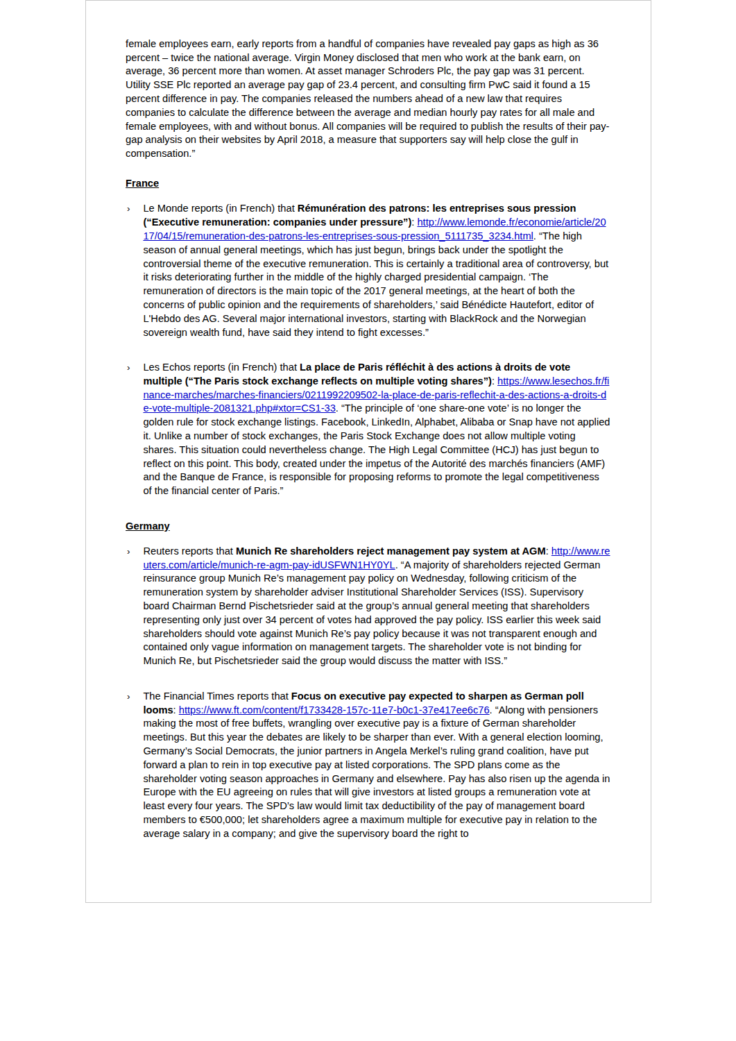female employees earn, early reports from a handful of companies have revealed pay gaps as high as 36 percent – twice the national average. Virgin Money disclosed that men who work at the bank earn, on average, 36 percent more than women. At asset manager Schroders Plc, the pay gap was 31 percent. Utility SSE Plc reported an average pay gap of 23.4 percent, and consulting firm PwC said it found a 15 percent difference in pay. The companies released the numbers ahead of a new law that requires companies to calculate the difference between the average and median hourly pay rates for all male and female employees, with and without bonus. All companies will be required to publish the results of their pay-gap analysis on their websites by April 2018, a measure that supporters say will help close the gulf in compensation.”
France
›
Le Monde reports (in French) that Rémunération des patrons: les entreprises sous pression (“Executive remuneration: companies under pressure”): http://www.lemonde.fr/economie/article/2017/04/15/remuneration-des-patrons-les-entreprises-sous-pression_5111735_3234.html. “The high season of annual general meetings, which has just begun, brings back under the spotlight the controversial theme of the executive remuneration. This is certainly a traditional area of controversy, but it risks deteriorating further in the middle of the highly charged presidential campaign. ‘The remuneration of directors is the main topic of the 2017 general meetings, at the heart of both the concerns of public opinion and the requirements of shareholders,’ said Bénédicte Hautefort, editor of L'Hebdo des AG. Several major international investors, starting with BlackRock and the Norwegian sovereign wealth fund, have said they intend to fight excesses.”
›
Les Echos reports (in French) that La place de Paris réfléchit à des actions à droits de vote multiple (“The Paris stock exchange reflects on multiple voting shares”): https://www.lesechos.fr/finance-marches/marches-financiers/0211992209502-la-place-de-paris-reflechit-a-des-actions-a-droits-de-vote-multiple-2081321.php#xtor=CS1-33. “The principle of ‘one share-one vote’ is no longer the golden rule for stock exchange listings. Facebook, LinkedIn, Alphabet, Alibaba or Snap have not applied it. Unlike a number of stock exchanges, the Paris Stock Exchange does not allow multiple voting shares. This situation could nevertheless change. The High Legal Committee (HCJ) has just begun to reflect on this point. This body, created under the impetus of the Autorité des marchés financiers (AMF) and the Banque de France, is responsible for proposing reforms to promote the legal competitiveness of the financial center of Paris.”
Germany
›
Reuters reports that Munich Re shareholders reject management pay system at AGM: http://www.reuters.com/article/munich-re-agm-pay-idUSFWN1HY0YL. “A majority of shareholders rejected German reinsurance group Munich Re’s management pay policy on Wednesday, following criticism of the remuneration system by shareholder adviser Institutional Shareholder Services (ISS). Supervisory board Chairman Bernd Pischetsrieder said at the group’s annual general meeting that shareholders representing only just over 34 percent of votes had approved the pay policy. ISS earlier this week said shareholders should vote against Munich Re’s pay policy because it was not transparent enough and contained only vague information on management targets. The shareholder vote is not binding for Munich Re, but Pischetsrieder said the group would discuss the matter with ISS.”
›
The Financial Times reports that Focus on executive pay expected to sharpen as German poll looms: https://www.ft.com/content/f1733428-157c-11e7-b0c1-37e417ee6c76. “Along with pensioners making the most of free buffets, wrangling over executive pay is a fixture of German shareholder meetings. But this year the debates are likely to be sharper than ever. With a general election looming, Germany’s Social Democrats, the junior partners in Angela Merkel’s ruling grand coalition, have put forward a plan to rein in top executive pay at listed corporations. The SPD plans come as the shareholder voting season approaches in Germany and elsewhere. Pay has also risen up the agenda in Europe with the EU agreeing on rules that will give investors at listed groups a remuneration vote at least every four years. The SPD’s law would limit tax deductibility of the pay of management board members to €500,000; let shareholders agree a maximum multiple for executive pay in relation to the average salary in a company; and give the supervisory board the right to